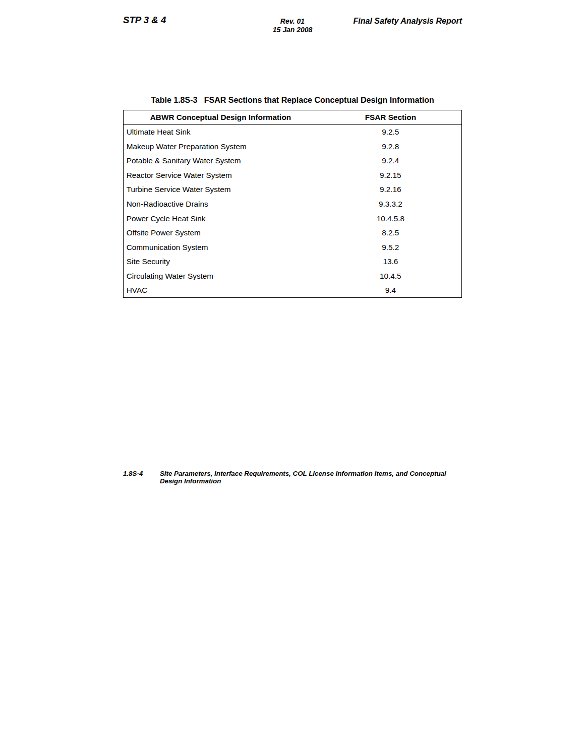Rev. 01
15 Jan 2008
STP 3 & 4
Final Safety Analysis Report
Table 1.8S-3 FSAR Sections that Replace Conceptual Design Information
| ABWR Conceptual Design Information | FSAR Section |
| --- | --- |
| Ultimate Heat Sink | 9.2.5 |
| Makeup Water Preparation System | 9.2.8 |
| Potable & Sanitary Water System | 9.2.4 |
| Reactor Service Water System | 9.2.15 |
| Turbine Service Water System | 9.2.16 |
| Non-Radioactive Drains | 9.3.3.2 |
| Power Cycle Heat Sink | 10.4.5.8 |
| Offsite Power System | 8.2.5 |
| Communication System | 9.5.2 |
| Site Security | 13.6 |
| Circulating Water System | 10.4.5 |
| HVAC | 9.4 |
1.8S-4 Site Parameters, Interface Requirements, COL License Information Items, and Conceptual Design Information